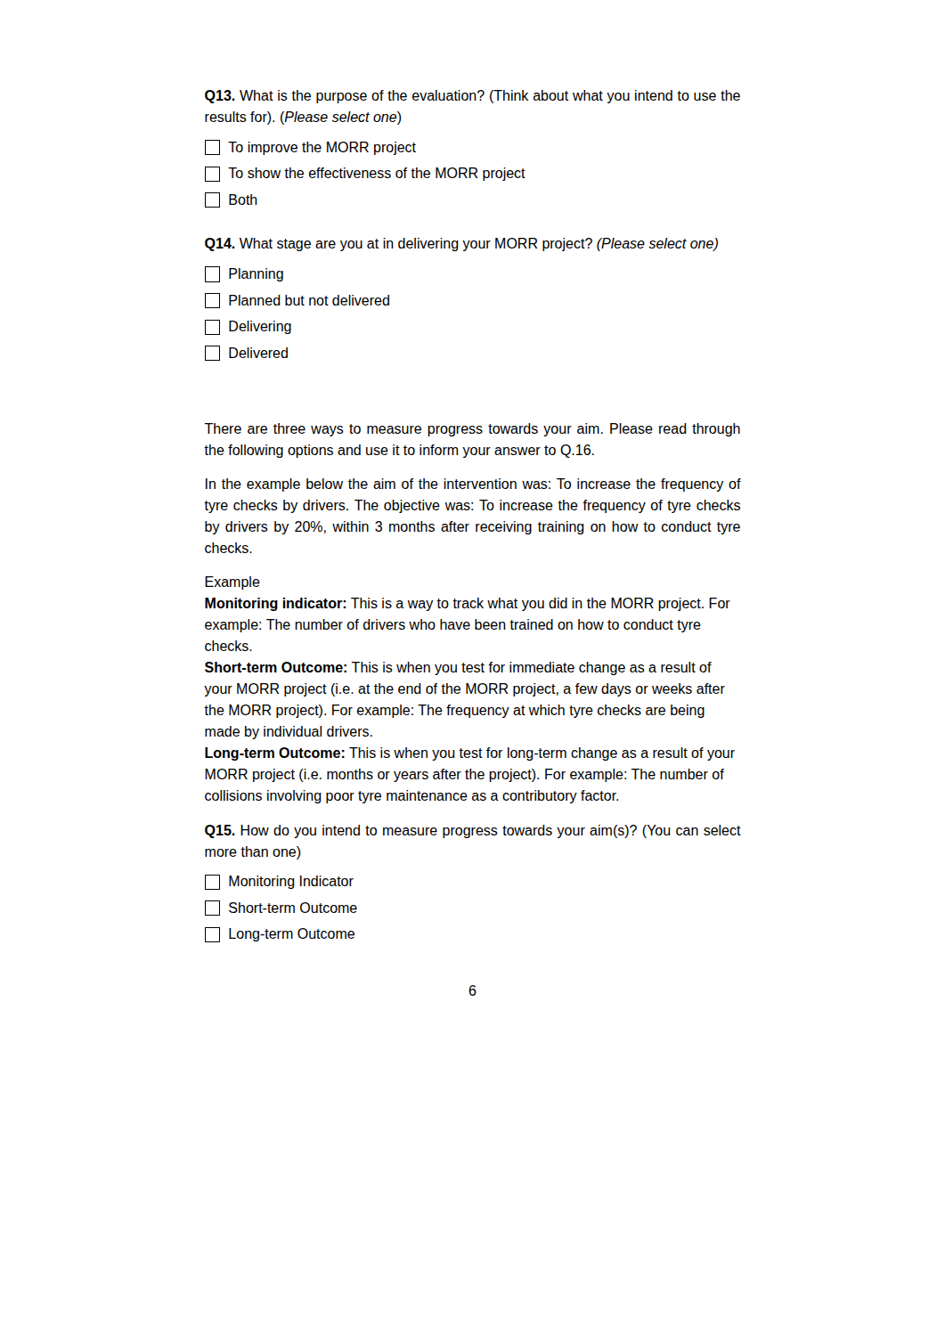Q13. What is the purpose of the evaluation? (Think about what you intend to use the results for). (Please select one)
To improve the MORR project
To show the effectiveness of the MORR project
Both
Q14. What stage are you at in delivering your MORR project? (Please select one)
Planning
Planned but not delivered
Delivering
Delivered
There are three ways to measure progress towards your aim. Please read through the following options and use it to inform your answer to Q.16.
In the example below the aim of the intervention was: To increase the frequency of tyre checks by drivers. The objective was: To increase the frequency of tyre checks by drivers by 20%, within 3 months after receiving training on how to conduct tyre checks.
Example
Monitoring indicator: This is a way to track what you did in the MORR project. For example: The number of drivers who have been trained on how to conduct tyre checks.
Short-term Outcome: This is when you test for immediate change as a result of your MORR project (i.e. at the end of the MORR project, a few days or weeks after the MORR project). For example: The frequency at which tyre checks are being made by individual drivers.
Long-term Outcome: This is when you test for long-term change as a result of your MORR project (i.e. months or years after the project). For example: The number of collisions involving poor tyre maintenance as a contributory factor.
Q15. How do you intend to measure progress towards your aim(s)? (You can select more than one)
Monitoring Indicator
Short-term Outcome
Long-term Outcome
6